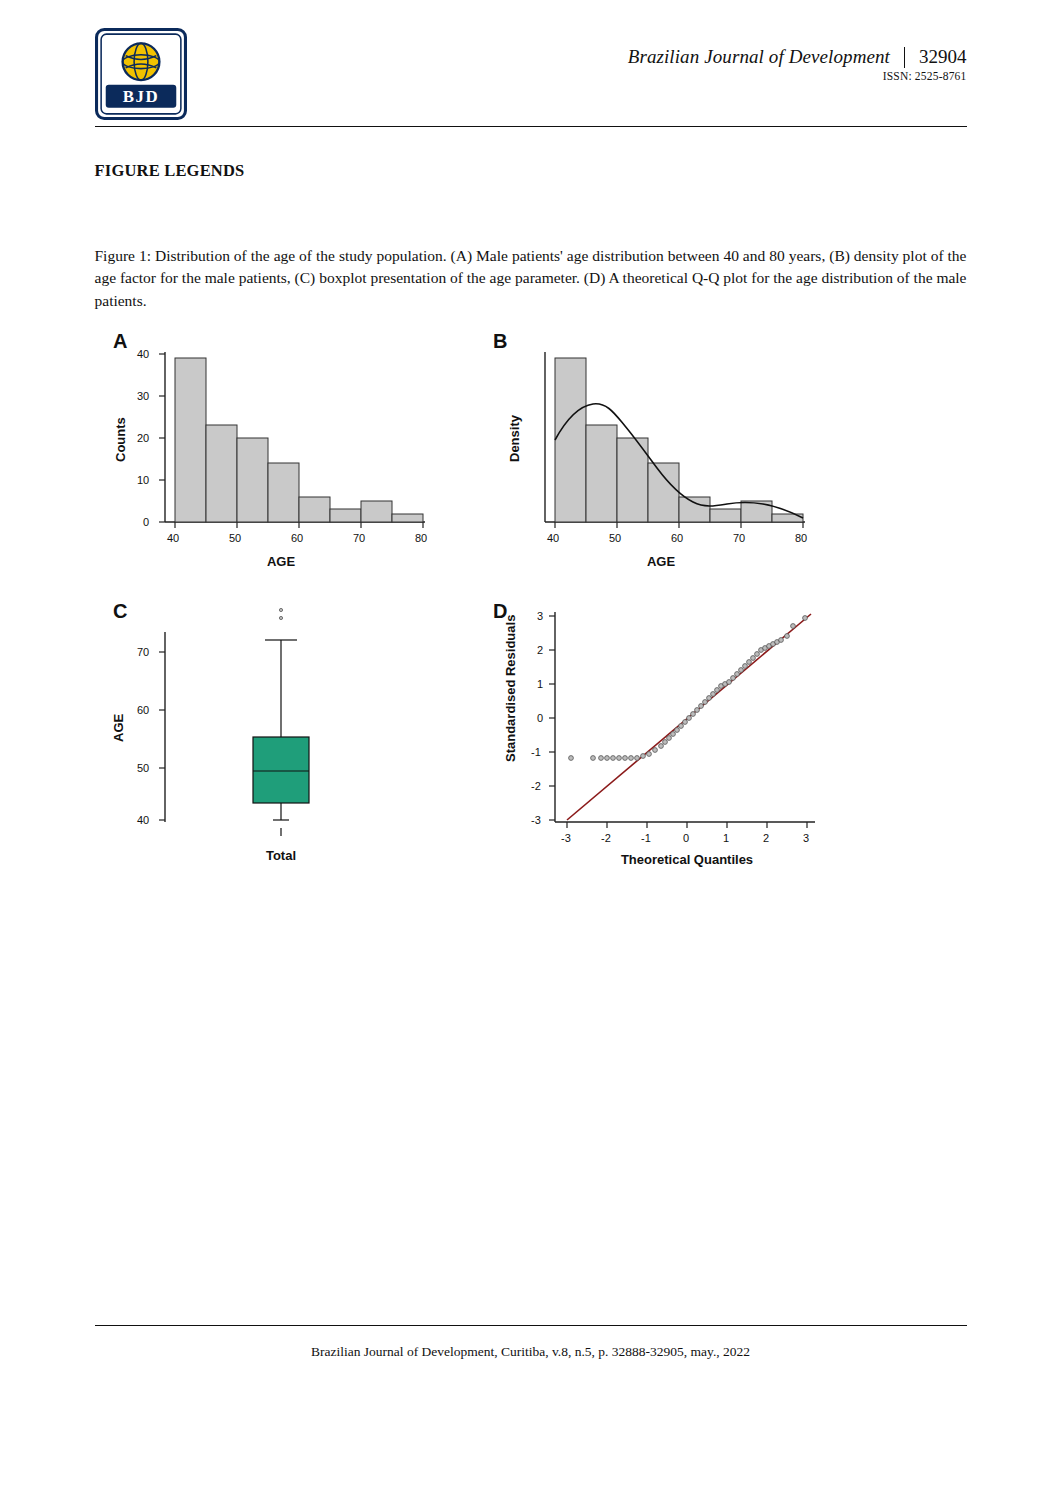BJD
Brazilian Journal of Development 32904
ISSN: 2525-8761
FIGURE LEGENDS
Figure 1: Distribution of the age of the study population. (A) Male patients' age distribution between 40 and 80 years, (B) density plot of the age factor for the male patients, (C) boxplot presentation of the age parameter. (D) A theoretical Q-Q plot for the age distribution of the male patients.
A 0 10 20 30 40 Counts 40 50 60 70 80 AGE B Density 40 50 60 70 80 AGE C 70 60 50 40 AGE Total D 3 2 1 0 -1 -2 -3 Standardised Residuals -3 -2 -1 0 1 2 3 Theoretical Quantiles
Brazilian Journal of Development, Curitiba, v.8, n.5, p. 32888-32905, may., 2022